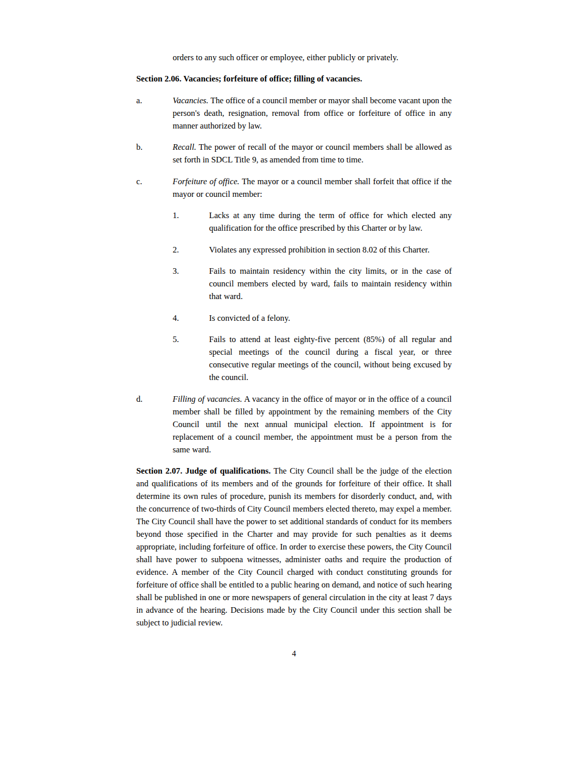orders to any such officer or employee, either publicly or privately.
Section 2.06. Vacancies; forfeiture of office; filling of vacancies.
a.
Vacancies. The office of a council member or mayor shall become vacant upon the person's death, resignation, removal from office or forfeiture of office in any manner authorized by law.
b.
Recall. The power of recall of the mayor or council members shall be allowed as set forth in SDCL Title 9, as amended from time to time.
c.
Forfeiture of office. The mayor or a council member shall forfeit that office if the mayor or council member:
1.
Lacks at any time during the term of office for which elected any qualification for the office prescribed by this Charter or by law.
2.
Violates any expressed prohibition in section 8.02 of this Charter.
3.
Fails to maintain residency within the city limits, or in the case of council members elected by ward, fails to maintain residency within that ward.
4.
Is convicted of a felony.
5.
Fails to attend at least eighty-five percent (85%) of all regular and special meetings of the council during a fiscal year, or three consecutive regular meetings of the council, without being excused by the council.
d.
Filling of vacancies. A vacancy in the office of mayor or in the office of a council member shall be filled by appointment by the remaining members of the City Council until the next annual municipal election. If appointment is for replacement of a council member, the appointment must be a person from the same ward.
Section 2.07. Judge of qualifications. The City Council shall be the judge of the election and qualifications of its members and of the grounds for forfeiture of their office. It shall determine its own rules of procedure, punish its members for disorderly conduct, and, with the concurrence of two-thirds of City Council members elected thereto, may expel a member. The City Council shall have the power to set additional standards of conduct for its members beyond those specified in the Charter and may provide for such penalties as it deems appropriate, including forfeiture of office. In order to exercise these powers, the City Council shall have power to subpoena witnesses, administer oaths and require the production of evidence. A member of the City Council charged with conduct constituting grounds for forfeiture of office shall be entitled to a public hearing on demand, and notice of such hearing shall be published in one or more newspapers of general circulation in the city at least 7 days in advance of the hearing. Decisions made by the City Council under this section shall be subject to judicial review.
4